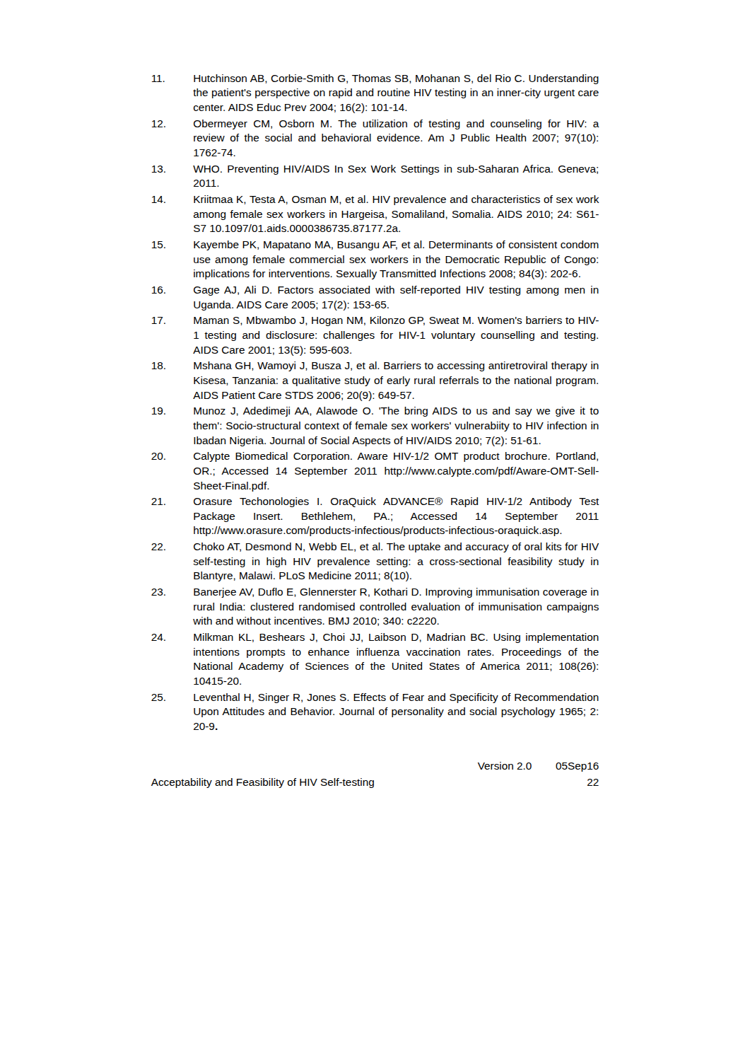11. Hutchinson AB, Corbie-Smith G, Thomas SB, Mohanan S, del Rio C. Understanding the patient's perspective on rapid and routine HIV testing in an inner-city urgent care center. AIDS Educ Prev 2004; 16(2): 101-14.
12. Obermeyer CM, Osborn M. The utilization of testing and counseling for HIV: a review of the social and behavioral evidence. Am J Public Health 2007; 97(10): 1762-74.
13. WHO. Preventing HIV/AIDS In Sex Work Settings in sub-Saharan Africa. Geneva; 2011.
14. Kriitmaa K, Testa A, Osman M, et al. HIV prevalence and characteristics of sex work among female sex workers in Hargeisa, Somaliland, Somalia. AIDS 2010; 24: S61-S7 10.1097/01.aids.0000386735.87177.2a.
15. Kayembe PK, Mapatano MA, Busangu AF, et al. Determinants of consistent condom use among female commercial sex workers in the Democratic Republic of Congo: implications for interventions. Sexually Transmitted Infections 2008; 84(3): 202-6.
16. Gage AJ, Ali D. Factors associated with self-reported HIV testing among men in Uganda. AIDS Care 2005; 17(2): 153-65.
17. Maman S, Mbwambo J, Hogan NM, Kilonzo GP, Sweat M. Women's barriers to HIV-1 testing and disclosure: challenges for HIV-1 voluntary counselling and testing. AIDS Care 2001; 13(5): 595-603.
18. Mshana GH, Wamoyi J, Busza J, et al. Barriers to accessing antiretroviral therapy in Kisesa, Tanzania: a qualitative study of early rural referrals to the national program. AIDS Patient Care STDS 2006; 20(9): 649-57.
19. Munoz J, Adedimeji AA, Alawode O. 'The bring AIDS to us and say we give it to them': Socio-structural context of female sex workers' vulnerabiity to HIV infection in Ibadan Nigeria. Journal of Social Aspects of HIV/AIDS 2010; 7(2): 51-61.
20. Calypte Biomedical Corporation. Aware HIV-1/2 OMT product brochure. Portland, OR.; Accessed 14 September 2011 http://www.calypte.com/pdf/Aware-OMT-Sell-Sheet-Final.pdf.
21. Orasure Techonologies I. OraQuick ADVANCE® Rapid HIV-1/2 Antibody Test Package Insert. Bethlehem, PA.; Accessed 14 September 2011 http://www.orasure.com/products-infectious/products-infectious-oraquick.asp.
22. Choko AT, Desmond N, Webb EL, et al. The uptake and accuracy of oral kits for HIV self-testing in high HIV prevalence setting: a cross-sectional feasibility study in Blantyre, Malawi. PLoS Medicine 2011; 8(10).
23. Banerjee AV, Duflo E, Glennerster R, Kothari D. Improving immunisation coverage in rural India: clustered randomised controlled evaluation of immunisation campaigns with and without incentives. BMJ 2010; 340: c2220.
24. Milkman KL, Beshears J, Choi JJ, Laibson D, Madrian BC. Using implementation intentions prompts to enhance influenza vaccination rates. Proceedings of the National Academy of Sciences of the United States of America 2011; 108(26): 10415-20.
25. Leventhal H, Singer R, Jones S. Effects of Fear and Specificity of Recommendation Upon Attitudes and Behavior. Journal of personality and social psychology 1965; 2: 20-9.
Acceptability and Feasibility of HIV Self-testing
Version 2.0 05Sep16 22